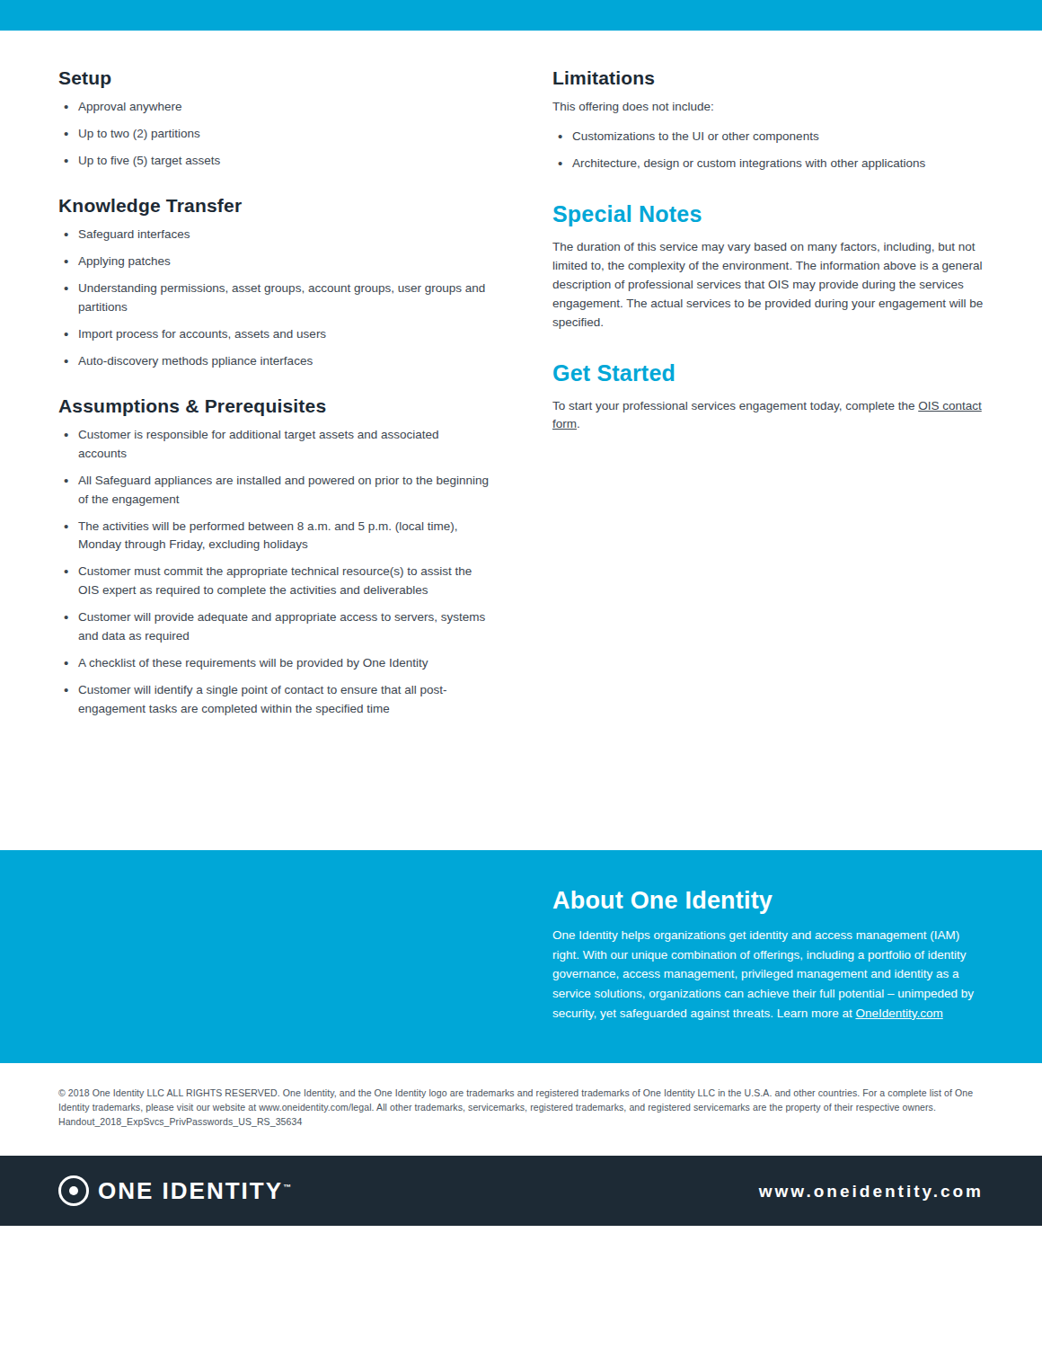Setup
Approval anywhere
Up to two (2) partitions
Up to five (5) target assets
Knowledge Transfer
Safeguard interfaces
Applying patches
Understanding permissions, asset groups, account groups, user groups and partitions
Import process for accounts, assets and users
Auto-discovery methods ppliance interfaces
Assumptions & Prerequisites
Customer is responsible for additional target assets and associated accounts
All Safeguard appliances are installed and powered on prior to the beginning of the engagement
The activities will be performed between 8 a.m. and 5 p.m. (local time), Monday through Friday, excluding holidays
Customer must commit the appropriate technical resource(s) to assist the OIS expert as required to complete the activities and deliverables
Customer will provide adequate and appropriate access to servers, systems and data as required
A checklist of these requirements will be provided by One Identity
Customer will identify a single point of contact to ensure that all post-engagement tasks are completed within the specified time
Limitations
This offering does not include:
Customizations to the UI or other components
Architecture, design or custom integrations with other applications
Special Notes
The duration of this service may vary based on many factors, including, but not limited to, the complexity of the environment. The information above is a general description of professional services that OIS may provide during the services engagement. The actual services to be provided during your engagement will be specified.
Get Started
To start your professional services engagement today, complete the OIS contact form.
About One Identity
One Identity helps organizations get identity and access management (IAM) right. With our unique combination of offerings, including a portfolio of identity governance, access management, privileged management and identity as a service solutions, organizations can achieve their full potential – unimpeded by security, yet safeguarded against threats. Learn more at OneIdentity.com
© 2018 One Identity LLC ALL RIGHTS RESERVED. One Identity, and the One Identity logo are trademarks and registered trademarks of One Identity LLC in the U.S.A. and other countries. For a complete list of One Identity trademarks, please visit our website at www.oneidentity.com/legal. All other trademarks, servicemarks, registered trademarks, and registered servicemarks are the property of their respective owners.
Handout_2018_ExpSvcs_PrivPasswords_US_RS_35634
ONE IDENTITY™
www.oneidentity.com